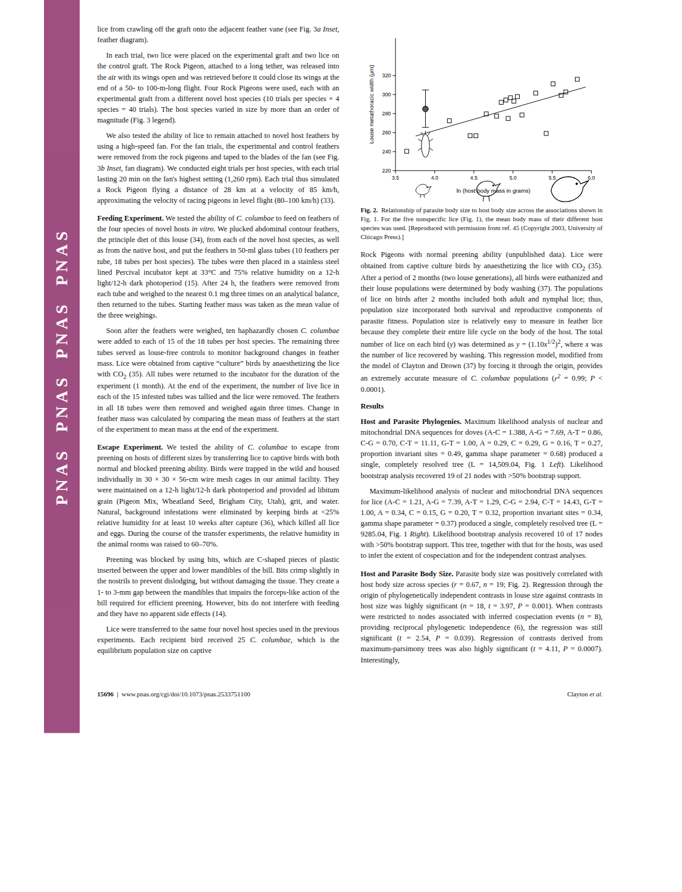PNAS PNAS PNAS PNAS
lice from crawling off the graft onto the adjacent feather vane (see Fig. 3a Inset, feather diagram).
In each trial, two lice were placed on the experimental graft and two lice on the control graft. The Rock Pigeon, attached to a long tether, was released into the air with its wings open and was retrieved before it could close its wings at the end of a 50- to 100-m-long flight. Four Rock Pigeons were used, each with an experimental graft from a different novel host species (10 trials per species × 4 species = 40 trials). The host species varied in size by more than an order of magnitude (Fig. 3 legend).
We also tested the ability of lice to remain attached to novel host feathers by using a high-speed fan. For the fan trials, the experimental and control feathers were removed from the rock pigeons and taped to the blades of the fan (see Fig. 3b Inset, fan diagram). We conducted eight trials per host species, with each trial lasting 20 min on the fan's highest setting (1,260 rpm). Each trial thus simulated a Rock Pigeon flying a distance of 28 km at a velocity of 85 km/h, approximating the velocity of racing pigeons in level flight (80–100 km/h) (33).
Feeding Experiment.
We tested the ability of C. columbae to feed on feathers of the four species of novel hosts in vitro. We plucked abdominal contour feathers, the principle diet of this louse (34), from each of the novel host species, as well as from the native host, and put the feathers in 50-ml glass tubes (10 feathers per tube, 18 tubes per host species). The tubes were then placed in a stainless steel lined Percival incubator kept at 33°C and 75% relative humidity on a 12-h light/12-h dark photoperiod (15). After 24 h, the feathers were removed from each tube and weighed to the nearest 0.1 mg three times on an analytical balance, then returned to the tubes. Starting feather mass was taken as the mean value of the three weighings.
Soon after the feathers were weighed, ten haphazardly chosen C. columbae were added to each of 15 of the 18 tubes per host species. The remaining three tubes served as louse-free controls to monitor background changes in feather mass. Lice were obtained from captive “culture” birds by anaesthetizing the lice with CO2 (35). All tubes were returned to the incubator for the duration of the experiment (1 month). At the end of the experiment, the number of live lice in each of the 15 infested tubes was tallied and the lice were removed. The feathers in all 18 tubes were then removed and weighed again three times. Change in feather mass was calculated by comparing the mean mass of feathers at the start of the experiment to mean mass at the end of the experiment.
Escape Experiment.
We tested the ability of C. columbae to escape from preening on hosts of different sizes by transferring lice to captive birds with both normal and blocked preening ability. Birds were trapped in the wild and housed individually in 30 × 30 × 56-cm wire mesh cages in our animal facility. They were maintained on a 12-h light/12-h dark photoperiod and provided ad libitum grain (Pigeon Mix, Wheatland Seed, Brigham City, Utah), grit, and water. Natural, background infestations were eliminated by keeping birds at <25% relative humidity for at least 10 weeks after capture (36), which killed all lice and eggs. During the course of the transfer experiments, the relative humidity in the animal rooms was raised to 60–70%.
Preening was blocked by using bits, which are C-shaped pieces of plastic inserted between the upper and lower mandibles of the bill. Bits crimp slightly in the nostrils to prevent dislodging, but without damaging the tissue. They create a 1- to 3-mm gap between the mandibles that impairs the forceps-like action of the bill required for efficient preening. However, bits do not interfere with feeding and they have no apparent side effects (14).
Lice were transferred to the same four novel host species used in the previous experiments. Each recipient bird received 25 C. columbae, which is the equilibrium population size on captive
220 240 260 280 300 320 3.5 4.0 4.5 5.0 5.5 6.0 ln (host body mass in grams) Louse metathoracic width (µm)
Fig. 2. Relationship of parasite body size to host body size across the associations shown in Fig. 1. For the five nonspecific lice (Fig. 1), the mean body mass of their different host species was used. [Reproduced with permission from ref. 45 (Copyright 2003, University of Chicago Press).]
Rock Pigeons with normal preening ability (unpublished data). Lice were obtained from captive culture birds by anaesthetizing the lice with CO2 (35). After a period of 2 months (two louse generations), all birds were euthanized and their louse populations were determined by body washing (37). The populations of lice on birds after 2 months included both adult and nymphal lice; thus, population size incorporated both survival and reproductive components of parasite fitness. Population size is relatively easy to measure in feather lice because they complete their entire life cycle on the body of the host. The total number of lice on each bird (y) was determined as y = (1.10x1/2)2, where x was the number of lice recovered by washing. This regression model, modified from the model of Clayton and Drown (37) by forcing it through the origin, provides an extremely accurate measure of C. columbae populations (r2 = 0.99; P < 0.0001).
Results
Host and Parasite Phylogenies.
Maximum likelihood analysis of nuclear and mitochondrial DNA sequences for doves (A-C = 1.388, A-G = 7.69, A-T = 0.86, C-G = 0.70, C-T = 11.11, G-T = 1.00, A = 0.29, C = 0.29, G = 0.16, T = 0.27, proportion invariant sites = 0.49, gamma shape parameter = 0.68) produced a single, completely resolved tree (L = 14,509.04, Fig. 1 Left). Likelihood bootstrap analysis recovered 19 of 21 nodes with >50% bootstrap support.
Maximum-likelihood analysis of nuclear and mitochondrial DNA sequences for lice (A-C = 1.21, A-G = 7.39, A-T = 1.29, C-G = 2.94, C-T = 14.43, G-T = 1.00, A = 0.34, C = 0.15, G = 0.20, T = 0.32, proportion invariant sites = 0.34, gamma shape parameter = 0.37) produced a single, completely resolved tree (L = 9285.04, Fig. 1 Right). Likelihood bootstrap analysis recovered 10 of 17 nodes with >50% bootstrap support. This tree, together with that for the hosts, was used to infer the extent of cospeciation and for the independent contrast analyses.
Host and Parasite Body Size.
Parasite body size was positively correlated with host body size across species (r = 0.67, n = 19; Fig. 2). Regression through the origin of phylogenetically independent contrasts in louse size against contrasts in host size was highly significant (n = 18, t = 3.97, P = 0.001). When contrasts were restricted to nodes associated with inferred cospeciation events (n = 8), providing reciprocal phylogenetic independence (6), the regression was still significant (t = 2.54, P = 0.039). Regression of contrasts derived from maximum-parsimony trees was also highly significant (t = 4.11, P = 0.0007). Interestingly,
15696 | www.pnas.org/cgi/doi/10.1073/pnas.2533751100
Clayton et al.